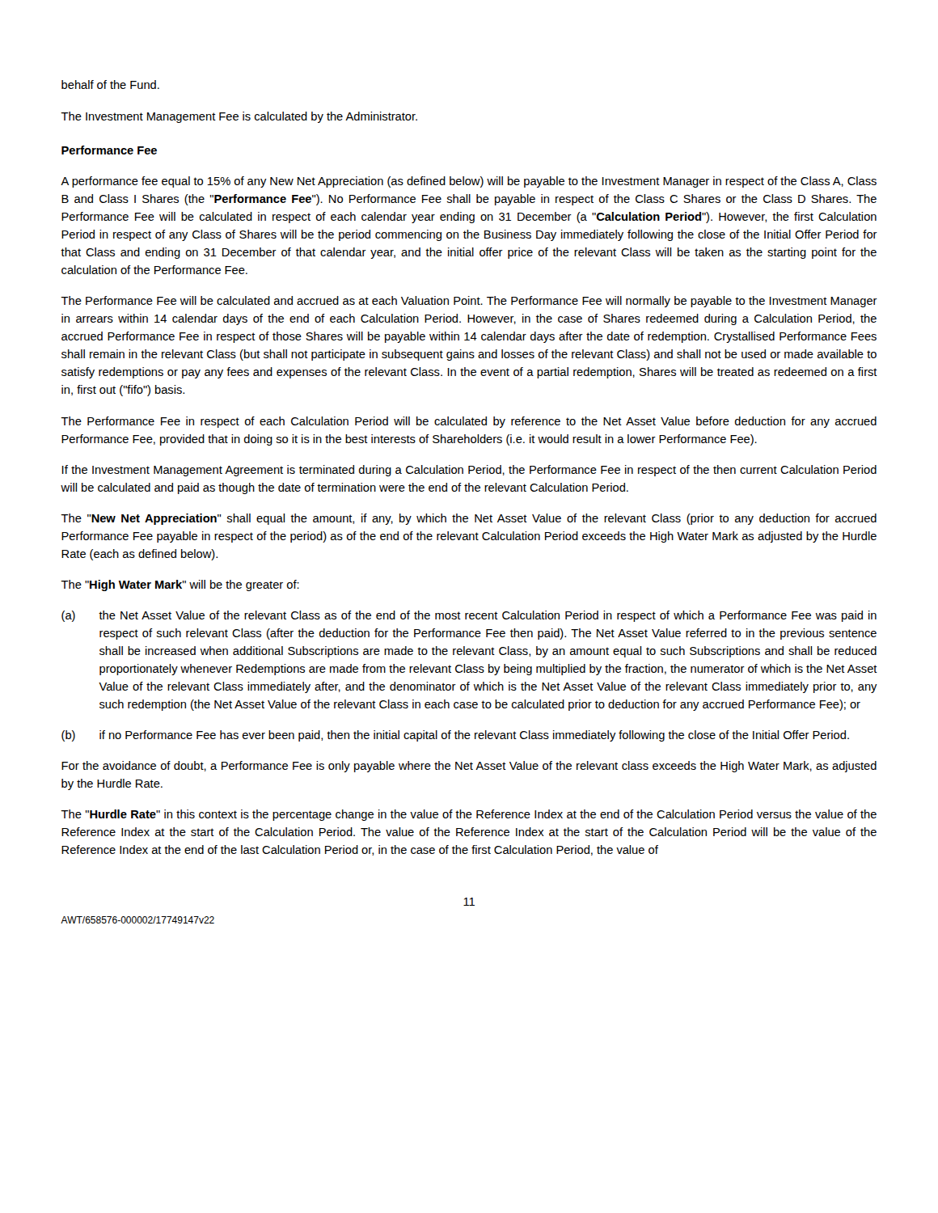behalf of the Fund.
The Investment Management Fee is calculated by the Administrator.
Performance Fee
A performance fee equal to 15% of any New Net Appreciation (as defined below) will be payable to the Investment Manager in respect of the Class A, Class B and Class I Shares (the "Performance Fee"). No Performance Fee shall be payable in respect of the Class C Shares or the Class D Shares. The Performance Fee will be calculated in respect of each calendar year ending on 31 December (a "Calculation Period"). However, the first Calculation Period in respect of any Class of Shares will be the period commencing on the Business Day immediately following the close of the Initial Offer Period for that Class and ending on 31 December of that calendar year, and the initial offer price of the relevant Class will be taken as the starting point for the calculation of the Performance Fee.
The Performance Fee will be calculated and accrued as at each Valuation Point. The Performance Fee will normally be payable to the Investment Manager in arrears within 14 calendar days of the end of each Calculation Period. However, in the case of Shares redeemed during a Calculation Period, the accrued Performance Fee in respect of those Shares will be payable within 14 calendar days after the date of redemption. Crystallised Performance Fees shall remain in the relevant Class (but shall not participate in subsequent gains and losses of the relevant Class) and shall not be used or made available to satisfy redemptions or pay any fees and expenses of the relevant Class. In the event of a partial redemption, Shares will be treated as redeemed on a first in, first out ("fifo") basis.
The Performance Fee in respect of each Calculation Period will be calculated by reference to the Net Asset Value before deduction for any accrued Performance Fee, provided that in doing so it is in the best interests of Shareholders (i.e. it would result in a lower Performance Fee).
If the Investment Management Agreement is terminated during a Calculation Period, the Performance Fee in respect of the then current Calculation Period will be calculated and paid as though the date of termination were the end of the relevant Calculation Period.
The "New Net Appreciation" shall equal the amount, if any, by which the Net Asset Value of the relevant Class (prior to any deduction for accrued Performance Fee payable in respect of the period) as of the end of the relevant Calculation Period exceeds the High Water Mark as adjusted by the Hurdle Rate (each as defined below).
The "High Water Mark" will be the greater of:
(a)
the Net Asset Value of the relevant Class as of the end of the most recent Calculation Period in respect of which a Performance Fee was paid in respect of such relevant Class (after the deduction for the Performance Fee then paid). The Net Asset Value referred to in the previous sentence shall be increased when additional Subscriptions are made to the relevant Class, by an amount equal to such Subscriptions and shall be reduced proportionately whenever Redemptions are made from the relevant Class by being multiplied by the fraction, the numerator of which is the Net Asset Value of the relevant Class immediately after, and the denominator of which is the Net Asset Value of the relevant Class immediately prior to, any such redemption (the Net Asset Value of the relevant Class in each case to be calculated prior to deduction for any accrued Performance Fee); or
(b)
if no Performance Fee has ever been paid, then the initial capital of the relevant Class immediately following the close of the Initial Offer Period.
For the avoidance of doubt, a Performance Fee is only payable where the Net Asset Value of the relevant class exceeds the High Water Mark, as adjusted by the Hurdle Rate.
The "Hurdle Rate" in this context is the percentage change in the value of the Reference Index at the end of the Calculation Period versus the value of the Reference Index at the start of the Calculation Period. The value of the Reference Index at the start of the Calculation Period will be the value of the Reference Index at the end of the last Calculation Period or, in the case of the first Calculation Period, the value of
11
AWT/658576-000002/17749147v22